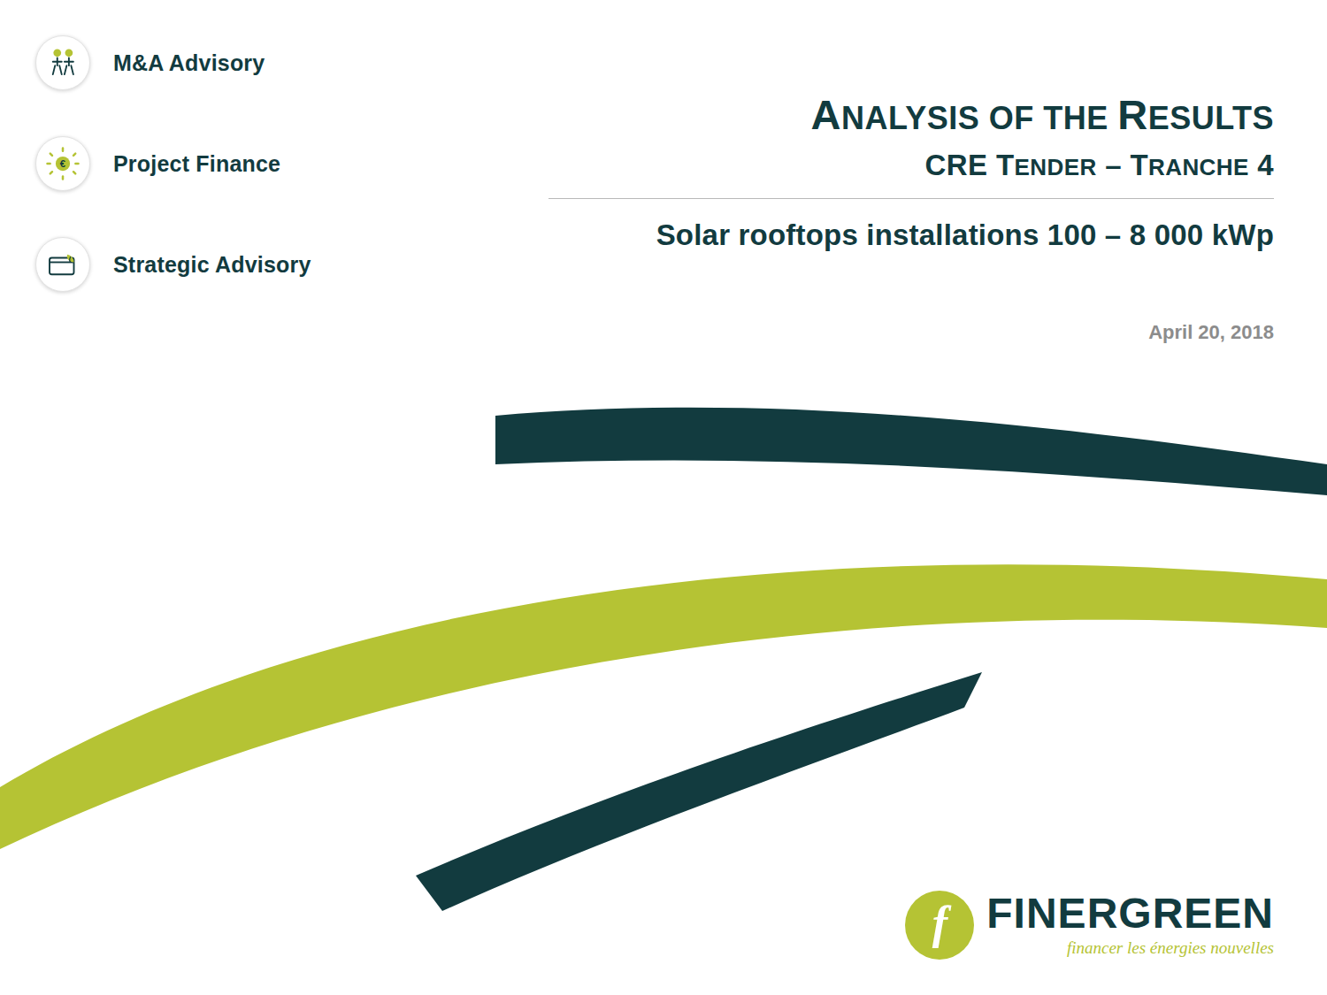M&A Advisory
€
Project Finance
Strategic Advisory
ANALYSIS OF THE RESULTS
CRE TENDER – TRANCHE 4
Solar rooftops installations 100 – 8 000 kWp
April 20, 2018
f
FINERGREEN
financer les énergies nouvelles